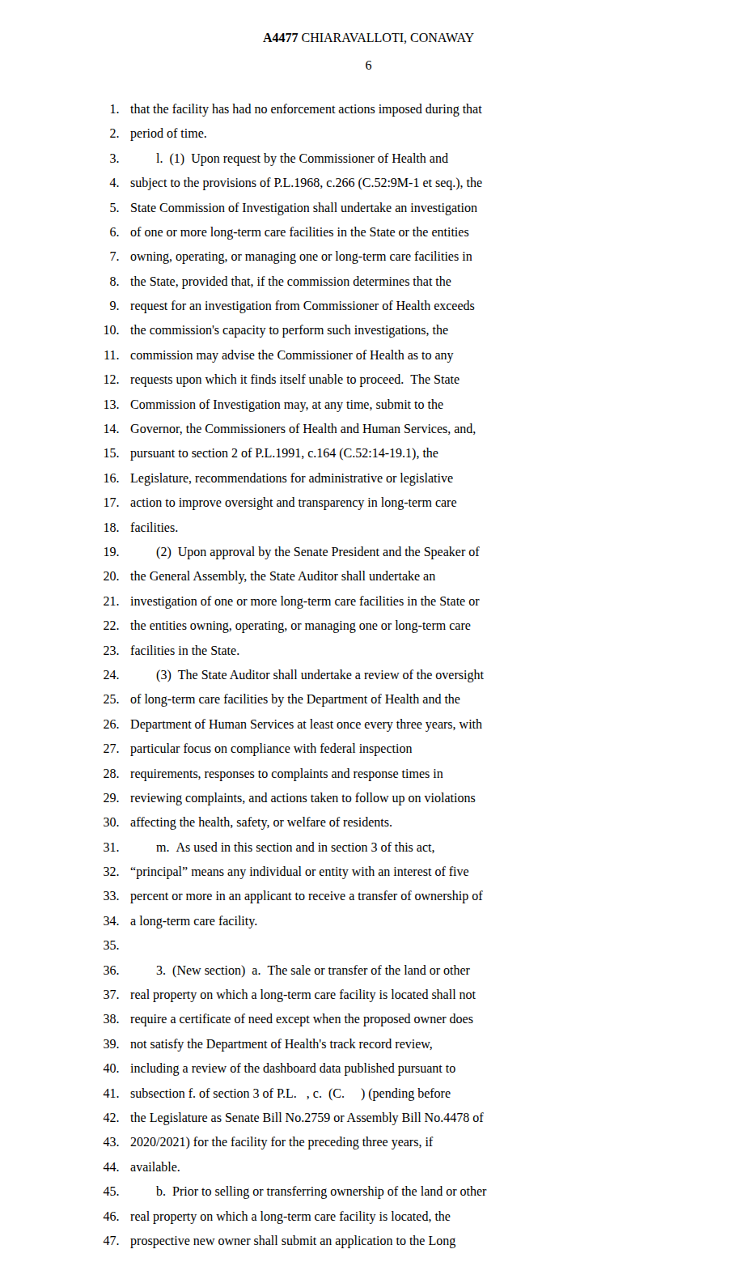A4477 CHIARAVALLOTI, CONAWAY
6
that the facility has had no enforcement actions imposed during that
period of time.
l. (1) Upon request by the Commissioner of Health and
subject to the provisions of P.L.1968, c.266 (C.52:9M-1 et seq.), the
State Commission of Investigation shall undertake an investigation
of one or more long-term care facilities in the State or the entities
owning, operating, or managing one or long-term care facilities in
the State, provided that, if the commission determines that the
request for an investigation from Commissioner of Health exceeds
the commission's capacity to perform such investigations, the
commission may advise the Commissioner of Health as to any
requests upon which it finds itself unable to proceed. The State
Commission of Investigation may, at any time, submit to the
Governor, the Commissioners of Health and Human Services, and,
pursuant to section 2 of P.L.1991, c.164 (C.52:14-19.1), the
Legislature, recommendations for administrative or legislative
action to improve oversight and transparency in long-term care
facilities.
(2) Upon approval by the Senate President and the Speaker of
the General Assembly, the State Auditor shall undertake an
investigation of one or more long-term care facilities in the State or
the entities owning, operating, or managing one or long-term care
facilities in the State.
(3) The State Auditor shall undertake a review of the oversight
of long-term care facilities by the Department of Health and the
Department of Human Services at least once every three years, with
particular focus on compliance with federal inspection
requirements, responses to complaints and response times in
reviewing complaints, and actions taken to follow up on violations
affecting the health, safety, or welfare of residents.
m. As used in this section and in section 3 of this act,
“principal” means any individual or entity with an interest of five
percent or more in an applicant to receive a transfer of ownership of
a long-term care facility.
3. (New section) a. The sale or transfer of the land or other
real property on which a long-term care facility is located shall not
require a certificate of need except when the proposed owner does
not satisfy the Department of Health's track record review,
including a review of the dashboard data published pursuant to
subsection f. of section 3 of P.L. , c. (C. ) (pending before
the Legislature as Senate Bill No.2759 or Assembly Bill No.4478 of
2020/2021) for the facility for the preceding three years, if
available.
b. Prior to selling or transferring ownership of the land or other
real property on which a long-term care facility is located, the
prospective new owner shall submit an application to the Long